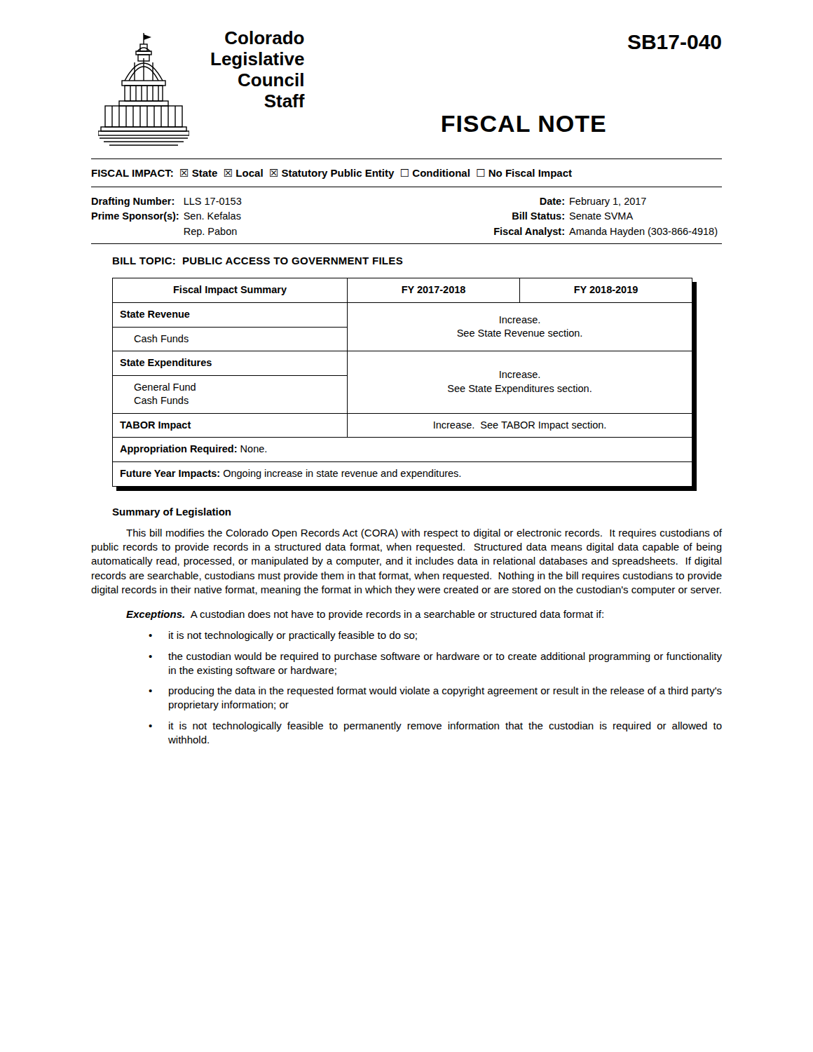Colorado
Legislative
Council
Staff
SB17-040
FISCAL NOTE
FISCAL IMPACT: ☒ State ☒ Local ☒ Statutory Public Entity ☐ Conditional ☐ No Fiscal Impact
| Drafting Number: | LLS 17-0153 |
| Prime Sponsor(s): | Sen. Kefalas |
| | Rep. Pabon |
| Date: | February 1, 2017 |
| Bill Status: | Senate SVMA |
| Fiscal Analyst: | Amanda Hayden (303-866-4918) |
BILL TOPIC: PUBLIC ACCESS TO GOVERNMENT FILES
| Fiscal Impact Summary | FY 2017-2018 | FY 2018-2019 |
| --- | --- | --- |
| State Revenue | Increase. See State Revenue section. |
| Cash Funds |
| State Expenditures | Increase. See State Expenditures section. |
| General Fund Cash Funds |
| TABOR Impact | Increase. See TABOR Impact section. |
| Appropriation Required: None. |
| Future Year Impacts: Ongoing increase in state revenue and expenditures. |
Summary of Legislation
This bill modifies the Colorado Open Records Act (CORA) with respect to digital or electronic records. It requires custodians of public records to provide records in a structured data format, when requested. Structured data means digital data capable of being automatically read, processed, or manipulated by a computer, and it includes data in relational databases and spreadsheets. If digital records are searchable, custodians must provide them in that format, when requested. Nothing in the bill requires custodians to provide digital records in their native format, meaning the format in which they were created or are stored on the custodian's computer or server.
Exceptions. A custodian does not have to provide records in a searchable or structured data format if:
it is not technologically or practically feasible to do so;
the custodian would be required to purchase software or hardware or to create additional programming or functionality in the existing software or hardware;
producing the data in the requested format would violate a copyright agreement or result in the release of a third party's proprietary information; or
it is not technologically feasible to permanently remove information that the custodian is required or allowed to withhold.